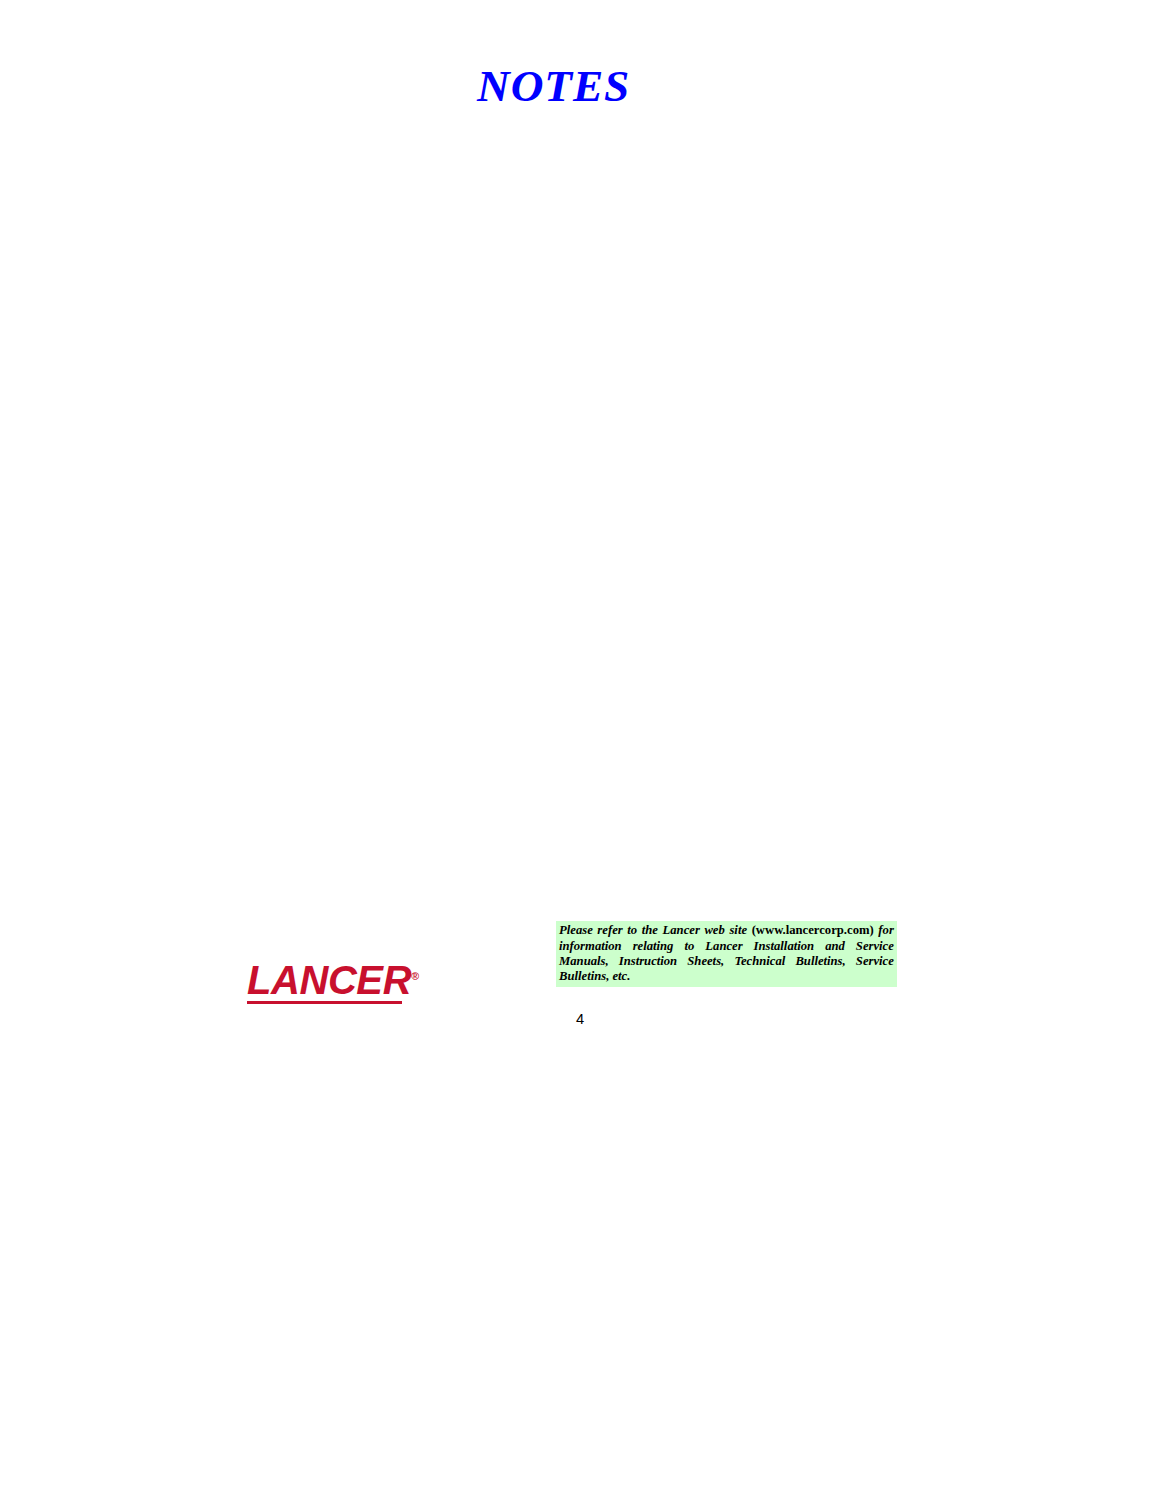NOTES
LANCER®
Please refer to the Lancer web site (www.lancercorp.com) for information relating to Lancer Installation and Service Manuals, Instruction Sheets, Technical Bulletins, Service Bulletins, etc.
4